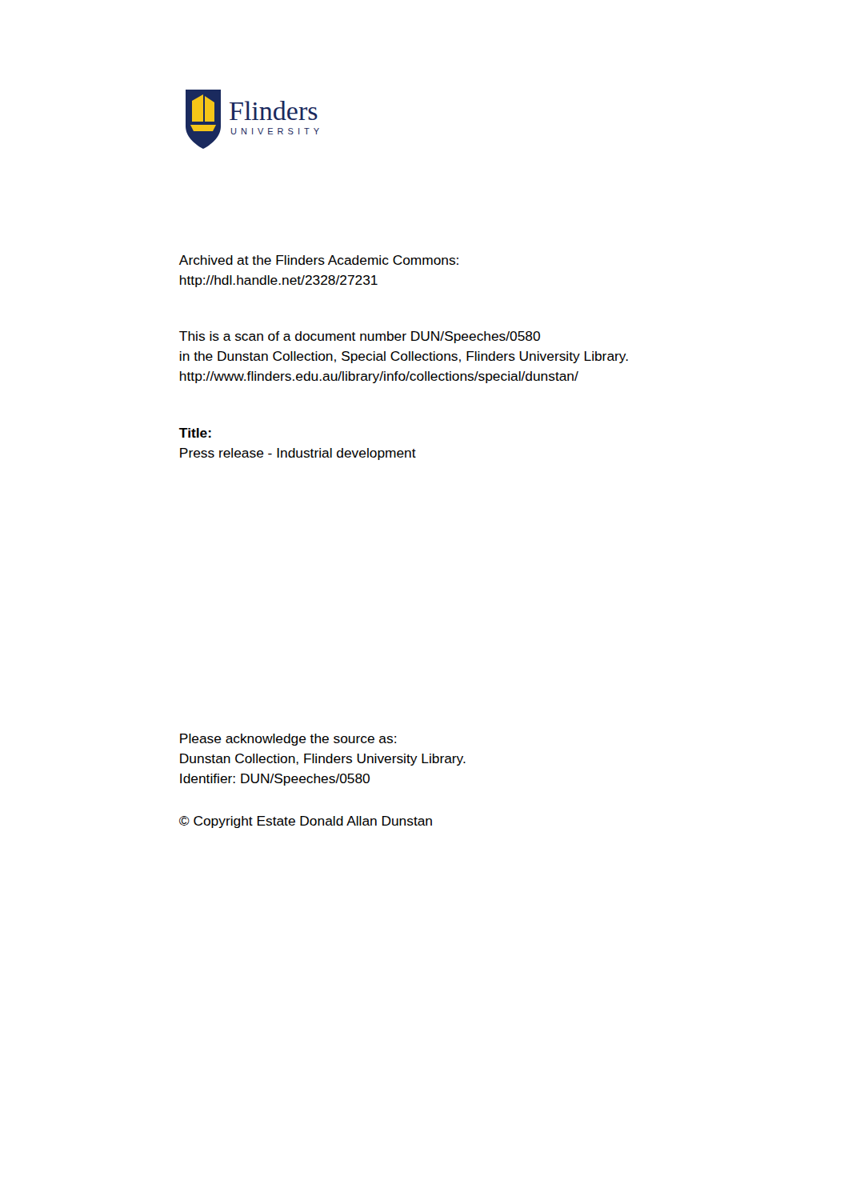Flinders UNIVERSITY
Archived at the Flinders Academic Commons:
http://hdl.handle.net/2328/27231
This is a scan of a document number DUN/Speeches/0580
in the Dunstan Collection, Special Collections, Flinders University Library.
http://www.flinders.edu.au/library/info/collections/special/dunstan/
Title:
Press release - Industrial development
Please acknowledge the source as:
Dunstan Collection, Flinders University Library.
Identifier: DUN/Speeches/0580
© Copyright Estate Donald Allan Dunstan